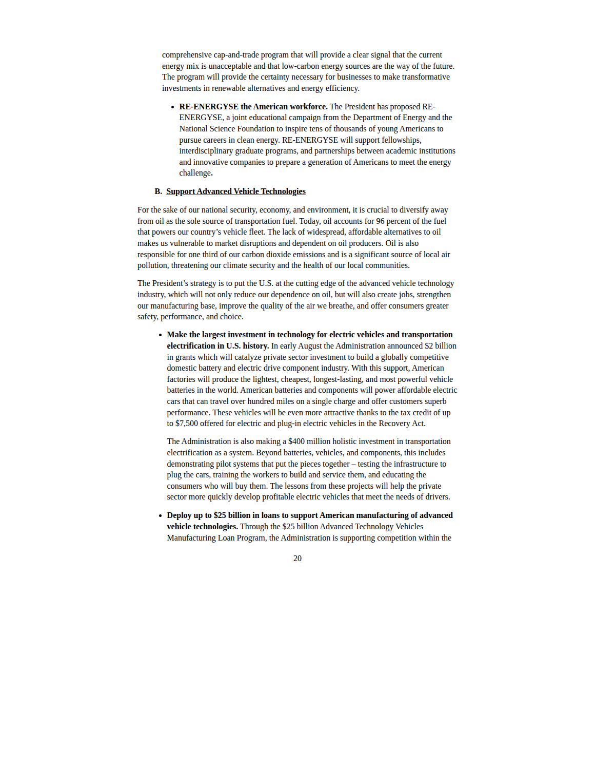comprehensive cap-and-trade program that will provide a clear signal that the current energy mix is unacceptable and that low-carbon energy sources are the way of the future. The program will provide the certainty necessary for businesses to make transformative investments in renewable alternatives and energy efficiency.
RE-ENERGYSE the American workforce. The President has proposed RE-ENERGYSE, a joint educational campaign from the Department of Energy and the National Science Foundation to inspire tens of thousands of young Americans to pursue careers in clean energy. RE-ENERGYSE will support fellowships, interdisciplinary graduate programs, and partnerships between academic institutions and innovative companies to prepare a generation of Americans to meet the energy challenge.
B. Support Advanced Vehicle Technologies
For the sake of our national security, economy, and environment, it is crucial to diversify away from oil as the sole source of transportation fuel. Today, oil accounts for 96 percent of the fuel that powers our country’s vehicle fleet. The lack of widespread, affordable alternatives to oil makes us vulnerable to market disruptions and dependent on oil producers. Oil is also responsible for one third of our carbon dioxide emissions and is a significant source of local air pollution, threatening our climate security and the health of our local communities.
The President’s strategy is to put the U.S. at the cutting edge of the advanced vehicle technology industry, which will not only reduce our dependence on oil, but will also create jobs, strengthen our manufacturing base, improve the quality of the air we breathe, and offer consumers greater safety, performance, and choice.
Make the largest investment in technology for electric vehicles and transportation electrification in U.S. history. In early August the Administration announced $2 billion in grants which will catalyze private sector investment to build a globally competitive domestic battery and electric drive component industry. With this support, American factories will produce the lightest, cheapest, longest-lasting, and most powerful vehicle batteries in the world. American batteries and components will power affordable electric cars that can travel over hundred miles on a single charge and offer customers superb performance. These vehicles will be even more attractive thanks to the tax credit of up to $7,500 offered for electric and plug-in electric vehicles in the Recovery Act.
The Administration is also making a $400 million holistic investment in transportation electrification as a system. Beyond batteries, vehicles, and components, this includes demonstrating pilot systems that put the pieces together – testing the infrastructure to plug the cars, training the workers to build and service them, and educating the consumers who will buy them. The lessons from these projects will help the private sector more quickly develop profitable electric vehicles that meet the needs of drivers.
Deploy up to $25 billion in loans to support American manufacturing of advanced vehicle technologies. Through the $25 billion Advanced Technology Vehicles Manufacturing Loan Program, the Administration is supporting competition within the
20